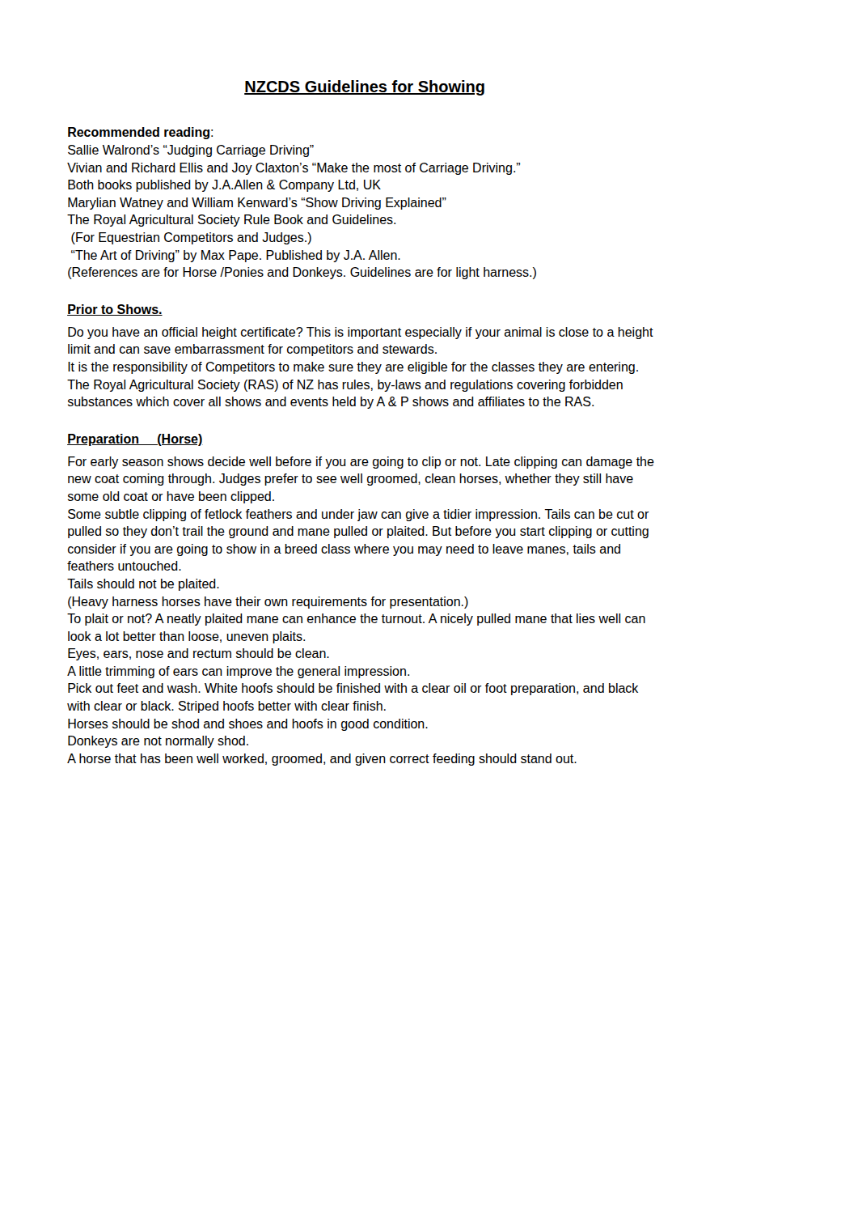NZCDS Guidelines for Showing
Recommended reading:
Sallie Walrond’s “Judging Carriage Driving”
Vivian and Richard Ellis and Joy Claxton’s “Make the most of Carriage Driving.”
Both books published by J.A.Allen & Company Ltd, UK
Marylian Watney and William Kenward’s “Show Driving Explained”
The Royal Agricultural Society Rule Book and Guidelines.
(For Equestrian Competitors and Judges.)
“The Art of Driving” by Max Pape. Published by J.A. Allen.
(References are for Horse /Ponies and Donkeys. Guidelines are for light harness.)
Prior to Shows.
Do you have an official height certificate? This is important especially if your animal is close to a height limit and can save embarrassment for competitors and stewards.
It is the responsibility of Competitors to make sure they are eligible for the classes they are entering.
The Royal Agricultural Society (RAS) of NZ has rules, by-laws and regulations covering forbidden substances which cover all shows and events held by A & P shows and affiliates to the RAS.
Preparation (Horse)
For early season shows decide well before if you are going to clip or not. Late clipping can damage the new coat coming through. Judges prefer to see well groomed, clean horses, whether they still have some old coat or have been clipped.
Some subtle clipping of fetlock feathers and under jaw can give a tidier impression. Tails can be cut or pulled so they don’t trail the ground and mane pulled or plaited. But before you start clipping or cutting consider if you are going to show in a breed class where you may need to leave manes, tails and feathers untouched.
Tails should not be plaited.
(Heavy harness horses have their own requirements for presentation.)
To plait or not? A neatly plaited mane can enhance the turnout. A nicely pulled mane that lies well can look a lot better than loose, uneven plaits.
Eyes, ears, nose and rectum should be clean.
A little trimming of ears can improve the general impression.
Pick out feet and wash. White hoofs should be finished with a clear oil or foot preparation, and black with clear or black. Striped hoofs better with clear finish.
Horses should be shod and shoes and hoofs in good condition.
Donkeys are not normally shod.
A horse that has been well worked, groomed, and given correct feeding should stand out.